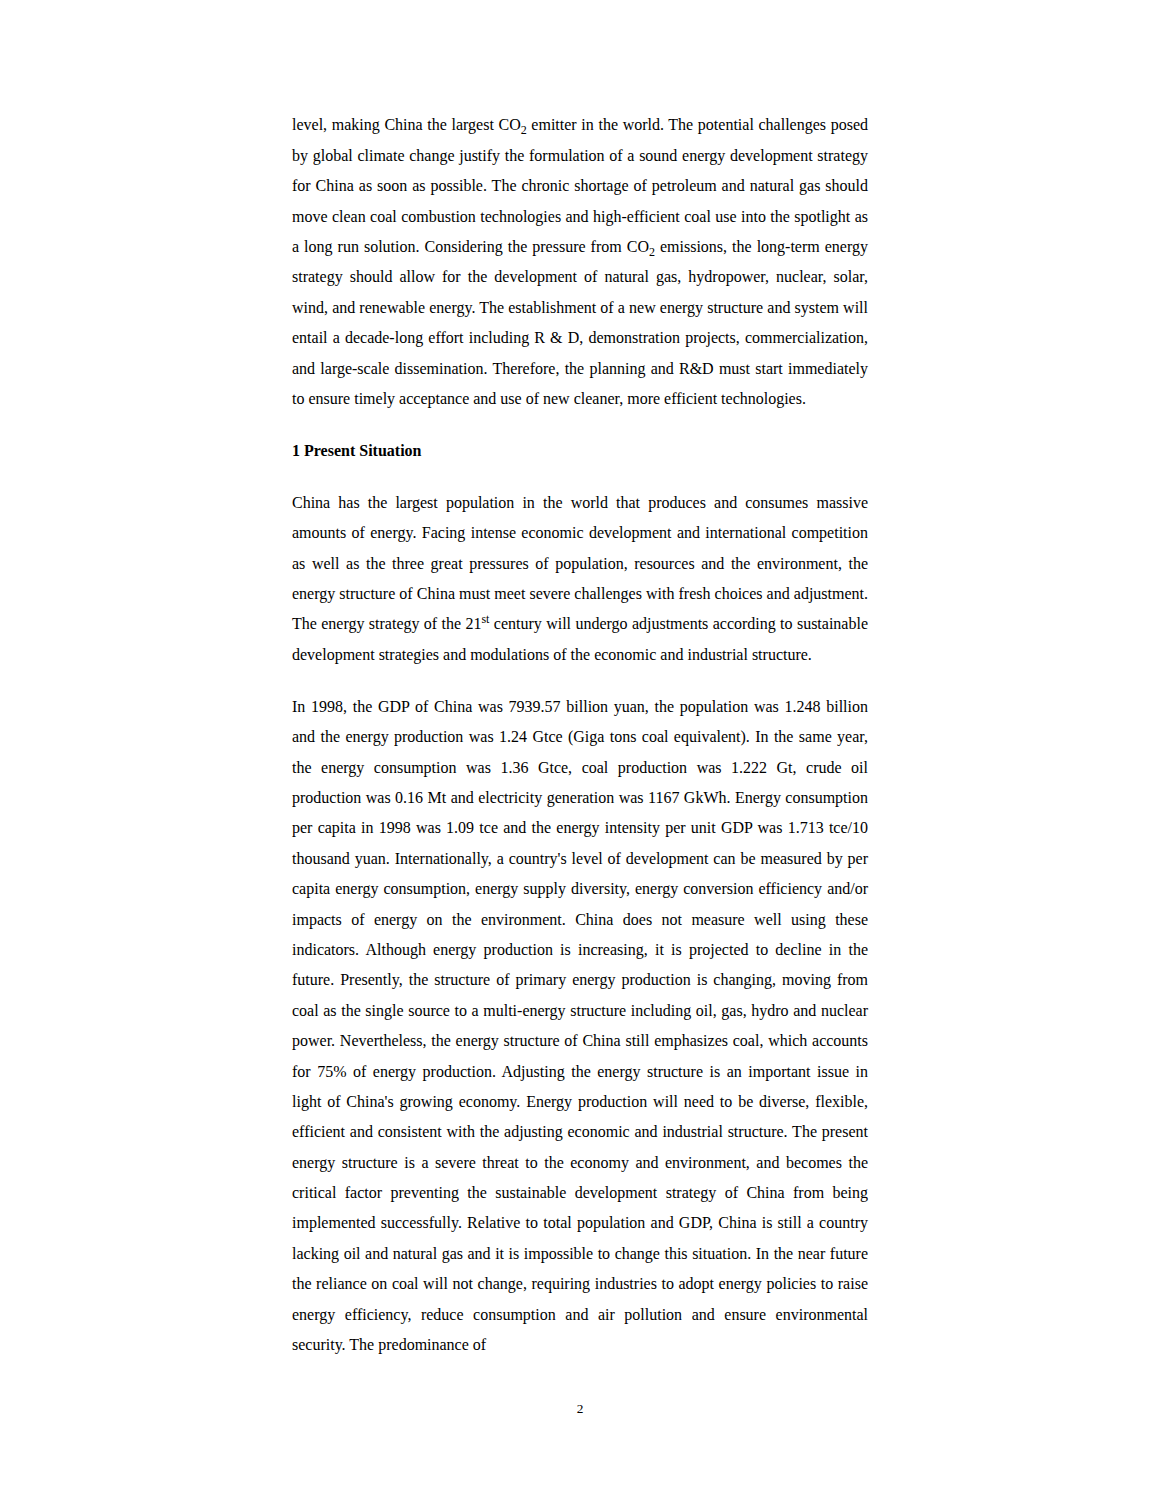level, making China the largest CO2 emitter in the world. The potential challenges posed by global climate change justify the formulation of a sound energy development strategy for China as soon as possible. The chronic shortage of petroleum and natural gas should move clean coal combustion technologies and high-efficient coal use into the spotlight as a long run solution. Considering the pressure from CO2 emissions, the long-term energy strategy should allow for the development of natural gas, hydropower, nuclear, solar, wind, and renewable energy. The establishment of a new energy structure and system will entail a decade-long effort including R & D, demonstration projects, commercialization, and large-scale dissemination. Therefore, the planning and R&D must start immediately to ensure timely acceptance and use of new cleaner, more efficient technologies.
1 Present Situation
China has the largest population in the world that produces and consumes massive amounts of energy. Facing intense economic development and international competition as well as the three great pressures of population, resources and the environment, the energy structure of China must meet severe challenges with fresh choices and adjustment. The energy strategy of the 21st century will undergo adjustments according to sustainable development strategies and modulations of the economic and industrial structure.
In 1998, the GDP of China was 7939.57 billion yuan, the population was 1.248 billion and the energy production was 1.24 Gtce (Giga tons coal equivalent). In the same year, the energy consumption was 1.36 Gtce, coal production was 1.222 Gt, crude oil production was 0.16 Mt and electricity generation was 1167 GkWh. Energy consumption per capita in 1998 was 1.09 tce and the energy intensity per unit GDP was 1.713 tce/10 thousand yuan. Internationally, a country's level of development can be measured by per capita energy consumption, energy supply diversity, energy conversion efficiency and/or impacts of energy on the environment. China does not measure well using these indicators. Although energy production is increasing, it is projected to decline in the future. Presently, the structure of primary energy production is changing, moving from coal as the single source to a multi-energy structure including oil, gas, hydro and nuclear power. Nevertheless, the energy structure of China still emphasizes coal, which accounts for 75% of energy production. Adjusting the energy structure is an important issue in light of China's growing economy. Energy production will need to be diverse, flexible, efficient and consistent with the adjusting economic and industrial structure. The present energy structure is a severe threat to the economy and environment, and becomes the critical factor preventing the sustainable development strategy of China from being implemented successfully. Relative to total population and GDP, China is still a country lacking oil and natural gas and it is impossible to change this situation. In the near future the reliance on coal will not change, requiring industries to adopt energy policies to raise energy efficiency, reduce consumption and air pollution and ensure environmental security. The predominance of
2